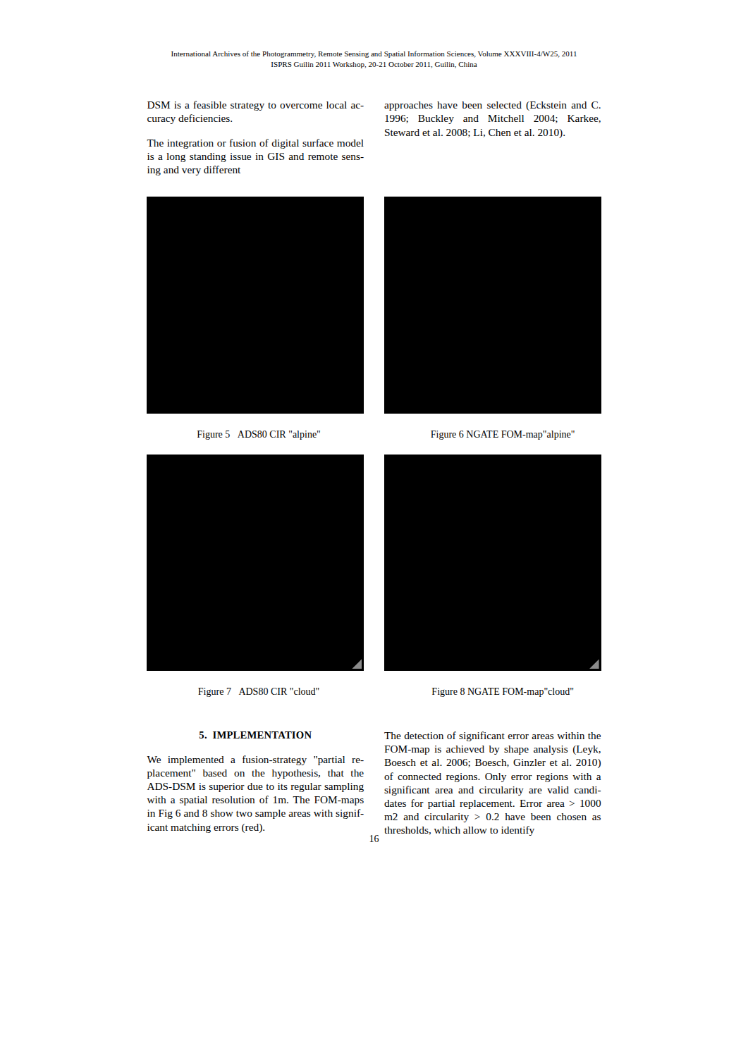International Archives of the Photogrammetry, Remote Sensing and Spatial Information Sciences, Volume XXXVIII-4/W25, 2011
ISPRS Guilin 2011 Workshop, 20-21 October 2011, Guilin, China
DSM is a feasible strategy to overcome local accuracy deficiencies.
The integration or fusion of digital surface model is a long standing issue in GIS and remote sensing and very different
approaches have been selected (Eckstein and C. 1996; Buckley and Mitchell 2004; Karkee, Steward et al. 2008; Li, Chen et al. 2010).
Figure 5 ADS80 CIR "alpine"
Figure 6 NGATE FOM-map"alpine"
Figure 7 ADS80 CIR "cloud"
Figure 8 NGATE FOM-map"cloud"
5. IMPLEMENTATION
We implemented a fusion-strategy "partial replacement" based on the hypothesis, that the ADS-DSM is superior due to its regular sampling with a spatial resolution of 1m. The FOM-maps in Fig 6 and 8 show two sample areas with significant matching errors (red).
The detection of significant error areas within the FOM-map is achieved by shape analysis (Leyk, Boesch et al. 2006; Boesch, Ginzler et al. 2010) of connected regions. Only error regions with a significant area and circularity are valid candidates for partial replacement. Error area > 1000 m2 and circularity > 0.2 have been chosen as thresholds, which allow to identify
16